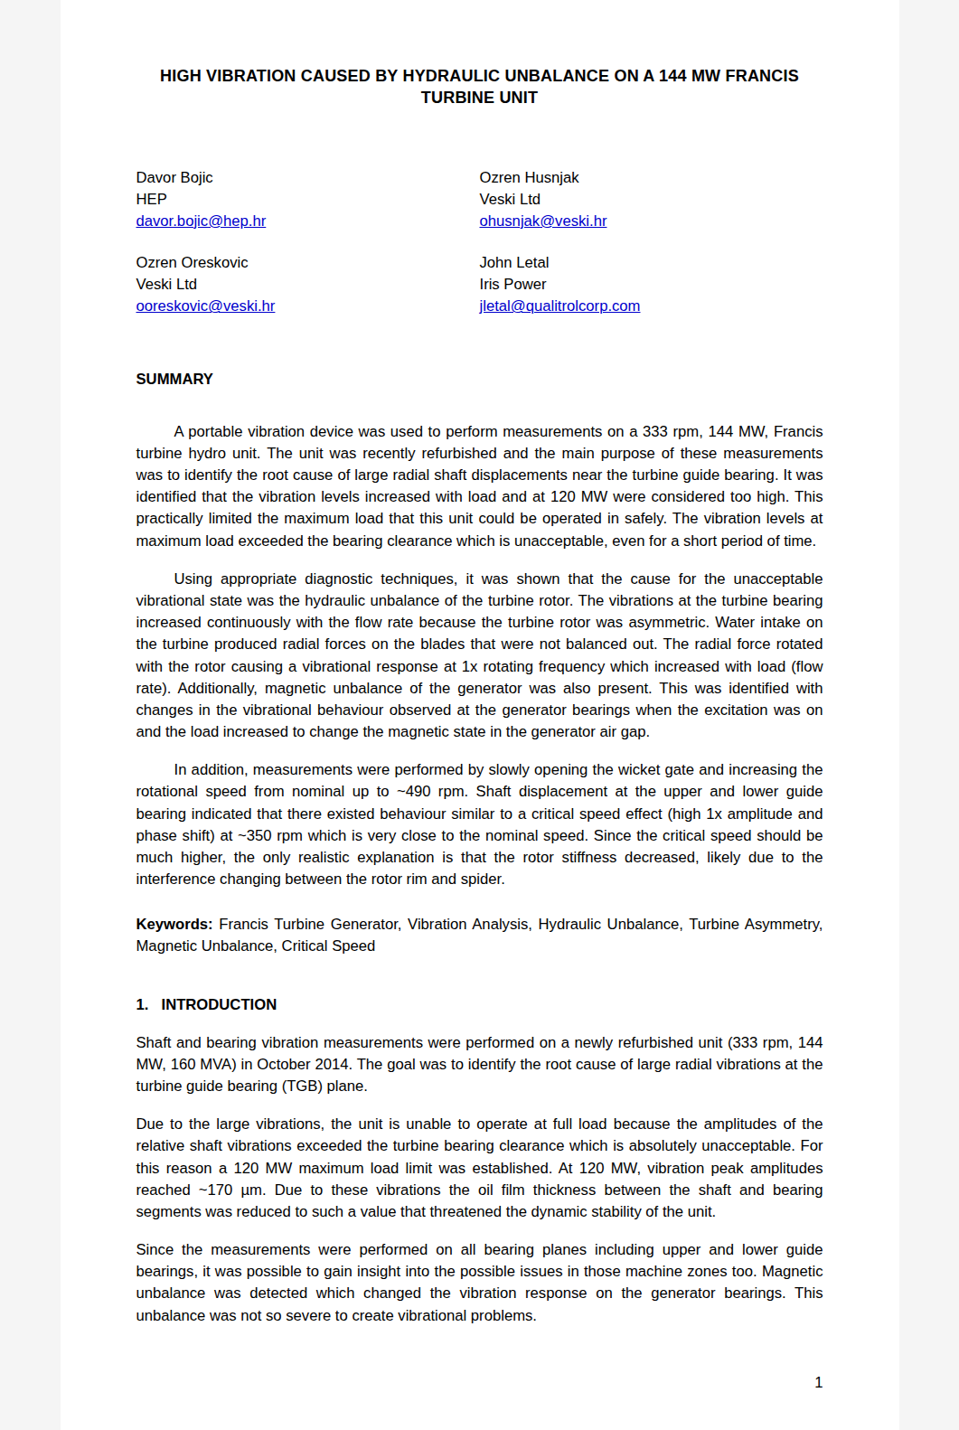HIGH VIBRATION CAUSED BY HYDRAULIC UNBALANCE ON A 144 MW FRANCIS
TURBINE UNIT
| Davor Bojic HEP davor.bojic@hep.hr | Ozren Husnjak Veski Ltd ohusnjak@veski.hr |
| Ozren Oreskovic Veski Ltd ooreskovic@veski.hr | John Letal Iris Power jletal@qualitrolcorp.com |
SUMMARY
A portable vibration device was used to perform measurements on a 333 rpm, 144 MW, Francis turbine hydro unit. The unit was recently refurbished and the main purpose of these measurements was to identify the root cause of large radial shaft displacements near the turbine guide bearing. It was identified that the vibration levels increased with load and at 120 MW were considered too high. This practically limited the maximum load that this unit could be operated in safely. The vibration levels at maximum load exceeded the bearing clearance which is unacceptable, even for a short period of time.
Using appropriate diagnostic techniques, it was shown that the cause for the unacceptable vibrational state was the hydraulic unbalance of the turbine rotor. The vibrations at the turbine bearing increased continuously with the flow rate because the turbine rotor was asymmetric. Water intake on the turbine produced radial forces on the blades that were not balanced out. The radial force rotated with the rotor causing a vibrational response at 1x rotating frequency which increased with load (flow rate). Additionally, magnetic unbalance of the generator was also present. This was identified with changes in the vibrational behaviour observed at the generator bearings when the excitation was on and the load increased to change the magnetic state in the generator air gap.
In addition, measurements were performed by slowly opening the wicket gate and increasing the rotational speed from nominal up to ~490 rpm. Shaft displacement at the upper and lower guide bearing indicated that there existed behaviour similar to a critical speed effect (high 1x amplitude and phase shift) at ~350 rpm which is very close to the nominal speed. Since the critical speed should be much higher, the only realistic explanation is that the rotor stiffness decreased, likely due to the interference changing between the rotor rim and spider.
Keywords: Francis Turbine Generator, Vibration Analysis, Hydraulic Unbalance, Turbine Asymmetry, Magnetic Unbalance, Critical Speed
1. INTRODUCTION
Shaft and bearing vibration measurements were performed on a newly refurbished unit (333 rpm, 144 MW, 160 MVA) in October 2014. The goal was to identify the root cause of large radial vibrations at the turbine guide bearing (TGB) plane.
Due to the large vibrations, the unit is unable to operate at full load because the amplitudes of the relative shaft vibrations exceeded the turbine bearing clearance which is absolutely unacceptable. For this reason a 120 MW maximum load limit was established. At 120 MW, vibration peak amplitudes reached ~170 µm. Due to these vibrations the oil film thickness between the shaft and bearing segments was reduced to such a value that threatened the dynamic stability of the unit.
Since the measurements were performed on all bearing planes including upper and lower guide bearings, it was possible to gain insight into the possible issues in those machine zones too. Magnetic unbalance was detected which changed the vibration response on the generator bearings. This unbalance was not so severe to create vibrational problems.
1